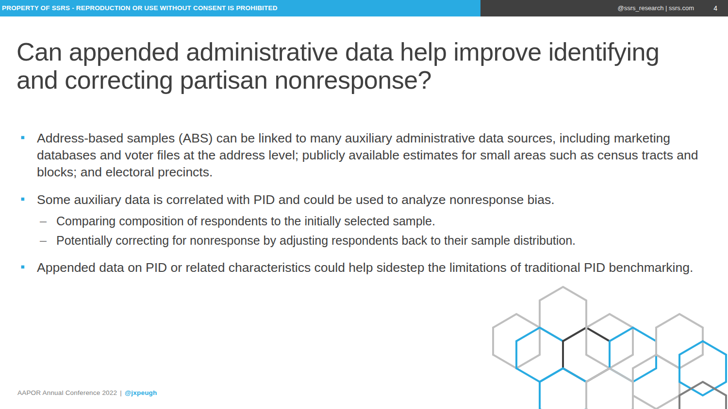PROPERTY OF SSRS - REPRODUCTION OR USE WITHOUT CONSENT IS PROHIBITED
@ssrs_research | ssrs.com 4
Can appended administrative data help improve identifying and correcting partisan nonresponse?
Address-based samples (ABS) can be linked to many auxiliary administrative data sources, including marketing databases and voter files at the address level; publicly available estimates for small areas such as census tracts and blocks; and electoral precincts.
Some auxiliary data is correlated with PID and could be used to analyze nonresponse bias.
Comparing composition of respondents to the initially selected sample.
Potentially correcting for nonresponse by adjusting respondents back to their sample distribution.
Appended data on PID or related characteristics could help sidestep the limitations of traditional PID benchmarking.
AAPOR Annual Conference 2022|@jxpeugh